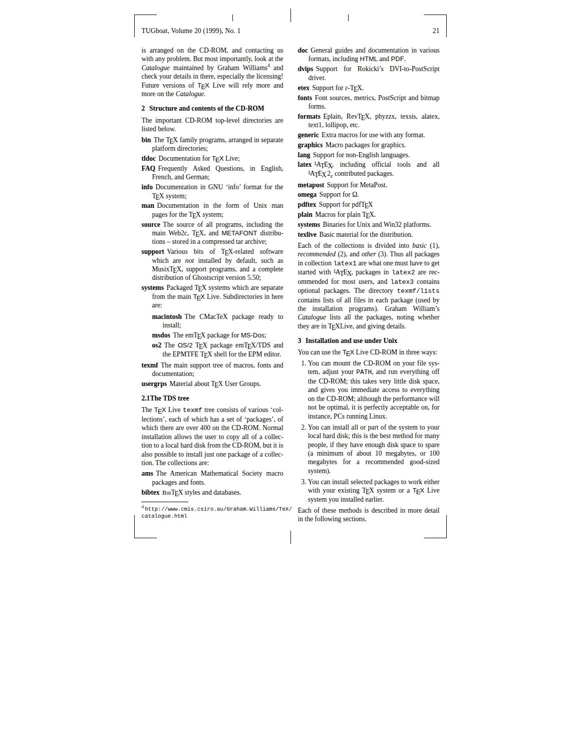TUGboat, Volume 20 (1999), No. 1 21
is arranged on the CD-ROM, and contacting us with any problem. But most importantly, look at the Catalogue maintained by Graham Williams4 and check your details in there, especially the licensing! Future versions of Te X Live will rely more and more on the Catalogue.
2 Structure and contents of the CD-ROM
The important CD-ROM top-level directories are listed below.
bin
The Te X family programs, arranged in separate platform directories;
tldoc
Documentation for Te X Live;
FAQ
Frequently Asked Questions, in English, French, and German;
info
Documentation in GNU ‘info’ format for the Te X system;
man
Documentation in the form of Unix man pages for the Te X system;
source
The source of all programs, including the main Web2c, Te X, and METAFONT distributions – stored in a compressed tar archive;
support
Various bits of Te X-related software which are not installed by default, such as MusixTe X, support programs, and a complete distribution of Ghostscript version 5.50;
systems
Packaged Te X systems which are separate from the main Te X Live. Subdirectories in here are:
macintosh
The CMacTeX package ready to install;
msdos
The emTe X package for MS-Dos;
os2
The OS/2 Te X package emTe X/TDS and the EPMTFE Te X shell for the EPM editor.
texmf
The main support tree of macros, fonts and documentation;
usergrps
Material about Te X User Groups.
2.1 The TDS tree
The Te X Live texmf tree consists of various ‘collections’, each of which has a set of ‘packages’, of which there are over 400 on the CD-ROM. Normal installation allows the user to copy all of a collection to a local hard disk from the CD-ROM, but it is also possible to install just one package of a collection. The collections are:
ams
The American Mathematical Society macro packages and fonts.
bibtex
Bib Te X styles and databases.
4 http://www.cmis.csiro.au/Graham.Williams/TeX/ catalogue.html
doc
General guides and documentation in various formats, including HTML and PDF.
dvips
Support for Rokicki’s DVI-to-PostScript driver.
etex
Support for ε-Te X.
fonts
Font sources, metrics, PostScript and bitmap forms.
formats
Eplain, RevTe X, phyzzx, texsis, alatex, text1, lollipop, etc.
generic
Extra macros for use with any format.
graphics
Macro packages for graphics.
lang
Support for non-English languages.
latex
LAt Ex, including official tools and all LAt Ex 2ε contributed packages.
metapost
Support for MetaPost.
omega
Support for Ω.
pdftex
Support for pdfTe X
plain
Macros for plain Te X.
systems
Binaries for Unix and Win32 platforms.
texlive
Basic material for the distribution.
Each of the collections is divided into basic (1), recommended (2), and other (3). Thus all packages in collection latex1 are what one must have to get started with LAt Ex, packages in latex2 are recommended for most users, and latex3 contains optional packages. The directory texmf/lists contains lists of all files in each package (used by the installation programs). Graham William’s Catalogue lists all the packages, noting whether they are in Te XLive, and giving details.
3 Installation and use under Unix
You can use the Te X Live CD-ROM in three ways:
You can mount the CD-ROM on your file system, adjust your PATH, and run everything off the CD-ROM; this takes very little disk space, and gives you immediate access to everything on the CD-ROM; although the performance will not be optimal, it is perfectly acceptable on, for instance, PCs running Linux.
You can install all or part of the system to your local hard disk; this is the best method for many people, if they have enough disk space to spare (a minimum of about 10 megabytes, or 100 megabytes for a recommended good-sized system).
You can install selected packages to work either with your existing Te X system or a Te X Live system you installed earlier.
Each of these methods is described in more detail in the following sections.